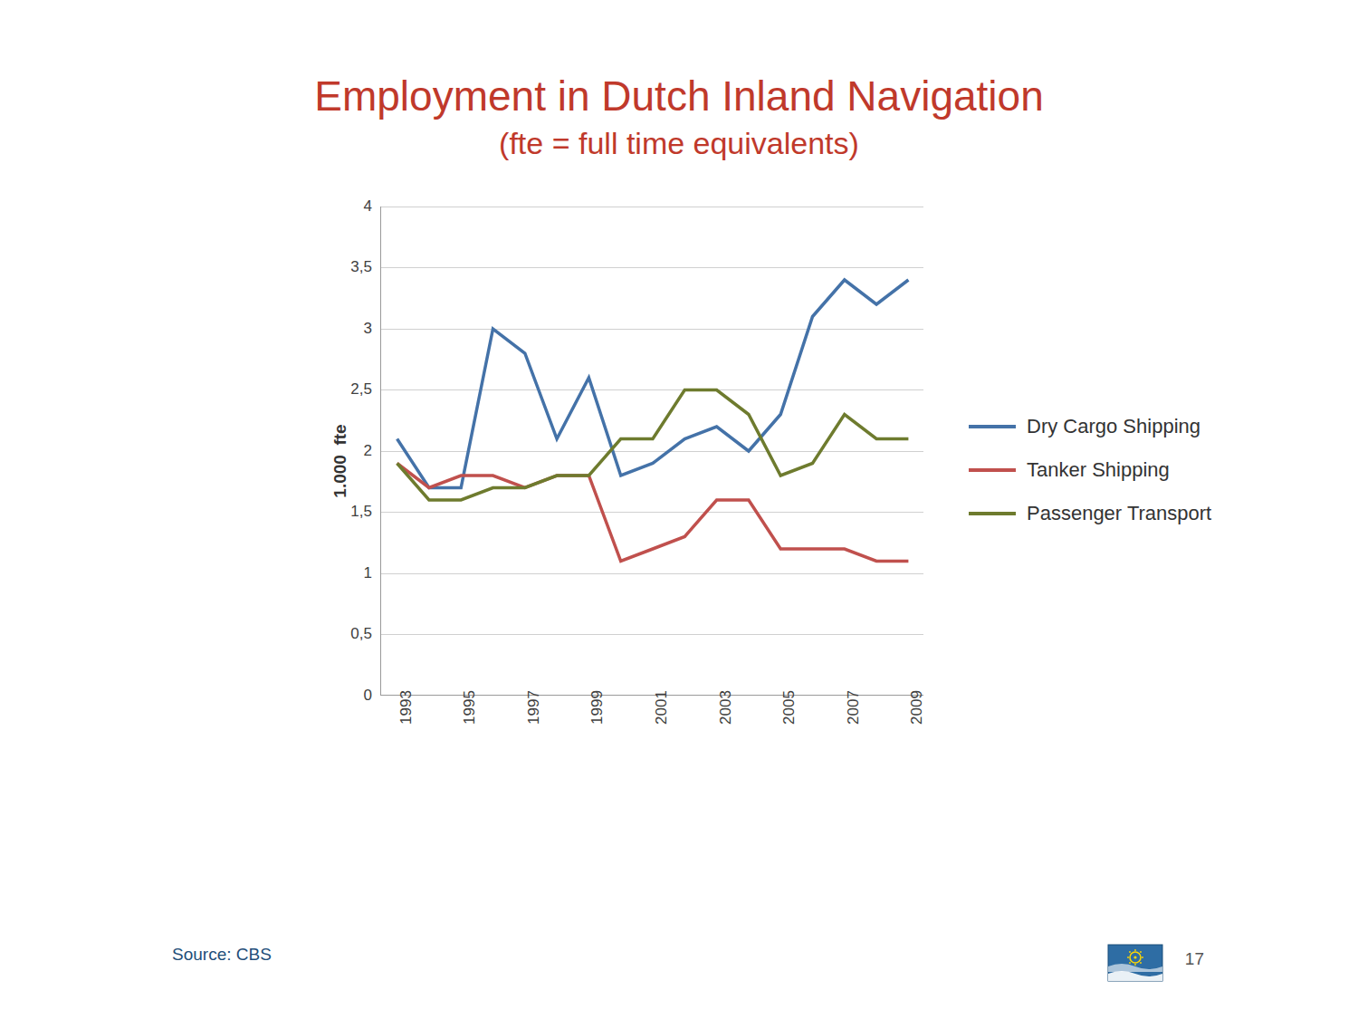Employment in Dutch Inland Navigation
(fte = full time equivalents)
1.000 fte
4
3,5
3
2,5
2
1,5
1
0,5
0
1993
1995
1997
1999
2001
2003
2005
2007
2009
Dry Cargo Shipping
Tanker Shipping
Passenger Transport
Source: CBS
17